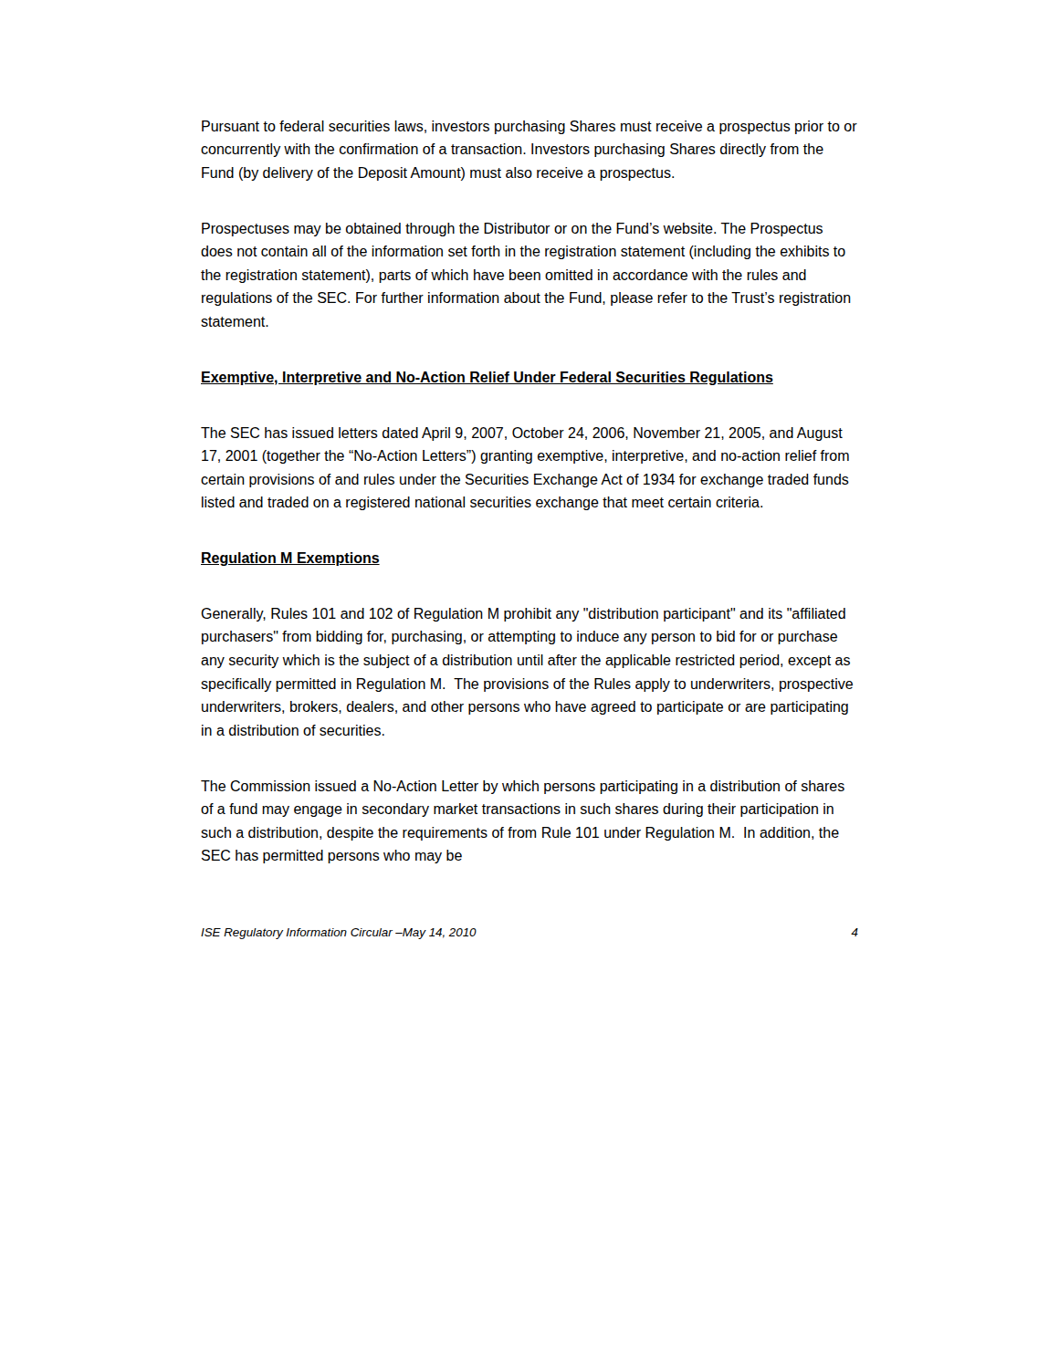Pursuant to federal securities laws, investors purchasing Shares must receive a prospectus prior to or concurrently with the confirmation of a transaction. Investors purchasing Shares directly from the Fund (by delivery of the Deposit Amount) must also receive a prospectus.
Prospectuses may be obtained through the Distributor or on the Fund’s website. The Prospectus does not contain all of the information set forth in the registration statement (including the exhibits to the registration statement), parts of which have been omitted in accordance with the rules and regulations of the SEC. For further information about the Fund, please refer to the Trust’s registration statement.
Exemptive, Interpretive and No-Action Relief Under Federal Securities Regulations
The SEC has issued letters dated April 9, 2007, October 24, 2006, November 21, 2005, and August 17, 2001 (together the “No-Action Letters”) granting exemptive, interpretive, and no-action relief from certain provisions of and rules under the Securities Exchange Act of 1934 for exchange traded funds listed and traded on a registered national securities exchange that meet certain criteria.
Regulation M Exemptions
Generally, Rules 101 and 102 of Regulation M prohibit any "distribution participant" and its "affiliated purchasers" from bidding for, purchasing, or attempting to induce any person to bid for or purchase any security which is the subject of a distribution until after the applicable restricted period, except as specifically permitted in Regulation M. The provisions of the Rules apply to underwriters, prospective underwriters, brokers, dealers, and other persons who have agreed to participate or are participating in a distribution of securities.
The Commission issued a No-Action Letter by which persons participating in a distribution of shares of a fund may engage in secondary market transactions in such shares during their participation in such a distribution, despite the requirements of from Rule 101 under Regulation M. In addition, the SEC has permitted persons who may be
ISE Regulatory Information Circular –May 14, 2010 4